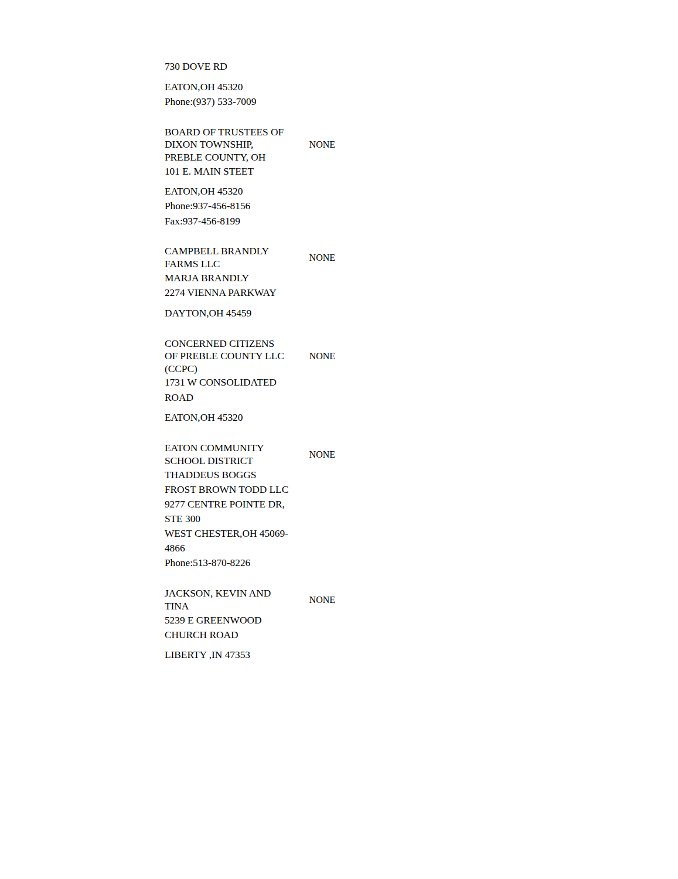730 DOVE RD
EATON,OH 45320
Phone:(937) 533-7009
BOARD OF TRUSTEES OF
DIXON TOWNSHIP,
PREBLE COUNTY, OH
NONE
101 E. MAIN STEET
EATON,OH 45320
Phone:937-456-8156
Fax:937-456-8199
CAMPBELL BRANDLY
FARMS LLC
NONE
MARJA BRANDLY
2274 VIENNA PARKWAY
DAYTON,OH 45459
CONCERNED CITIZENS
OF PREBLE COUNTY LLC
(CCPC)
NONE
1731 W CONSOLIDATED
ROAD
EATON,OH 45320
EATON COMMUNITY
SCHOOL DISTRICT
NONE
THADDEUS BOGGS
FROST BROWN TODD LLC
9277 CENTRE POINTE DR,
STE 300
WEST CHESTER,OH 45069-
4866
Phone:513-870-8226
JACKSON, KEVIN AND
TINA
NONE
5239 E GREENWOOD
CHURCH ROAD
LIBERTY ,IN 47353